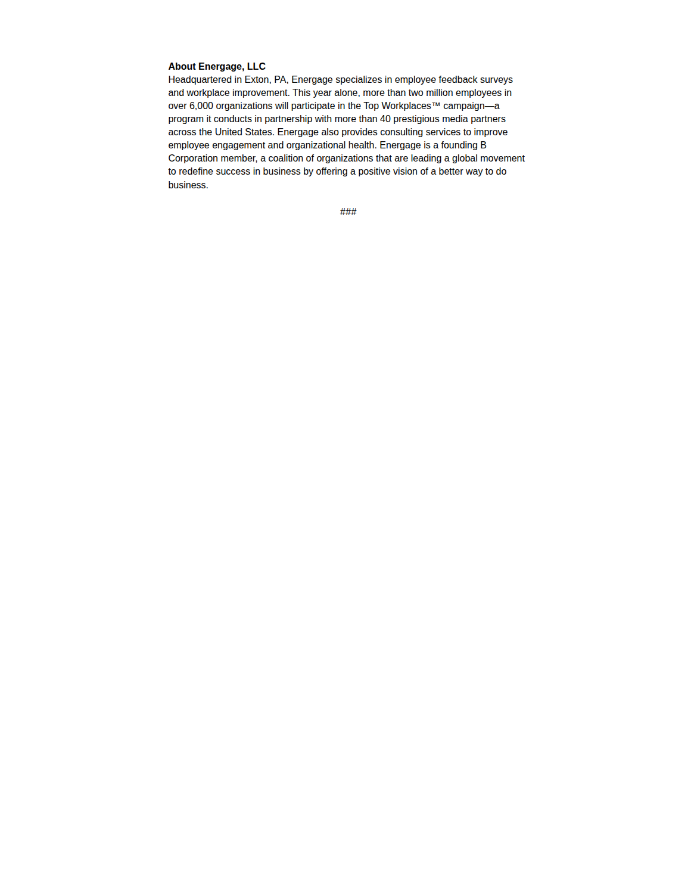About Energage, LLC
Headquartered in Exton, PA, Energage specializes in employee feedback surveys and workplace improvement. This year alone, more than two million employees in over 6,000 organizations will participate in the Top Workplaces™ campaign—a program it conducts in partnership with more than 40 prestigious media partners across the United States. Energage also provides consulting services to improve employee engagement and organizational health. Energage is a founding B Corporation member, a coalition of organizations that are leading a global movement to redefine success in business by offering a positive vision of a better way to do business.
###